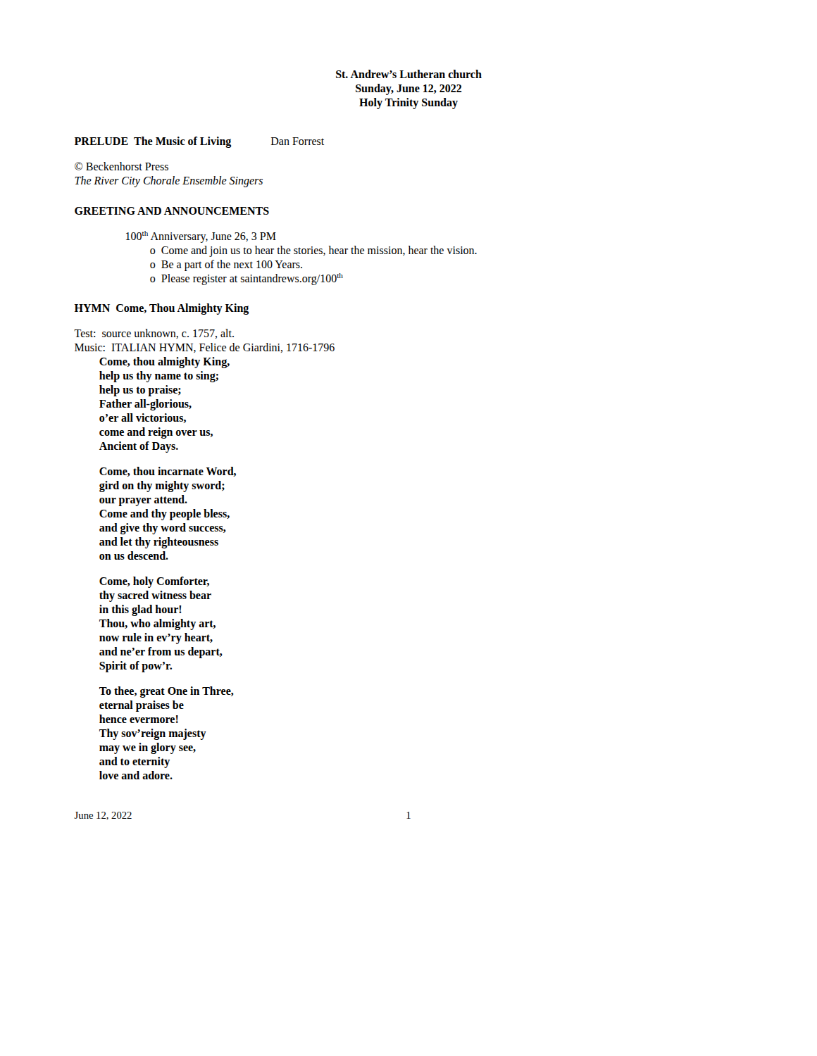St. Andrew’s Lutheran church
Sunday, June 12, 2022
Holy Trinity Sunday
PRELUDE The Music of Living
Dan Forrest
© Beckenhorst Press
The River City Chorale Ensemble Singers
GREETING AND ANNOUNCEMENTS
100th Anniversary, June 26, 3 PM
Come and join us to hear the stories, hear the mission, hear the vision.
Be a part of the next 100 Years.
Please register at saintandrews.org/100th
HYMN Come, Thou Almighty King
Test: source unknown, c. 1757, alt.
Music: ITALIAN HYMN, Felice de Giardini, 1716-1796
Come, thou almighty King,
help us thy name to sing;
help us to praise;
Father all-glorious,
o’er all victorious,
come and reign over us,
Ancient of Days.
Come, thou incarnate Word,
gird on thy mighty sword;
our prayer attend.
Come and thy people bless,
and give thy word success,
and let thy righteousness
on us descend.
Come, holy Comforter,
thy sacred witness bear
in this glad hour!
Thou, who almighty art,
now rule in ev’ry heart,
and ne’er from us depart,
Spirit of pow’r.
To thee, great One in Three,
eternal praises be
hence evermore!
Thy sov’reign majesty
may we in glory see,
and to eternity
love and adore.
June 12, 2022 1